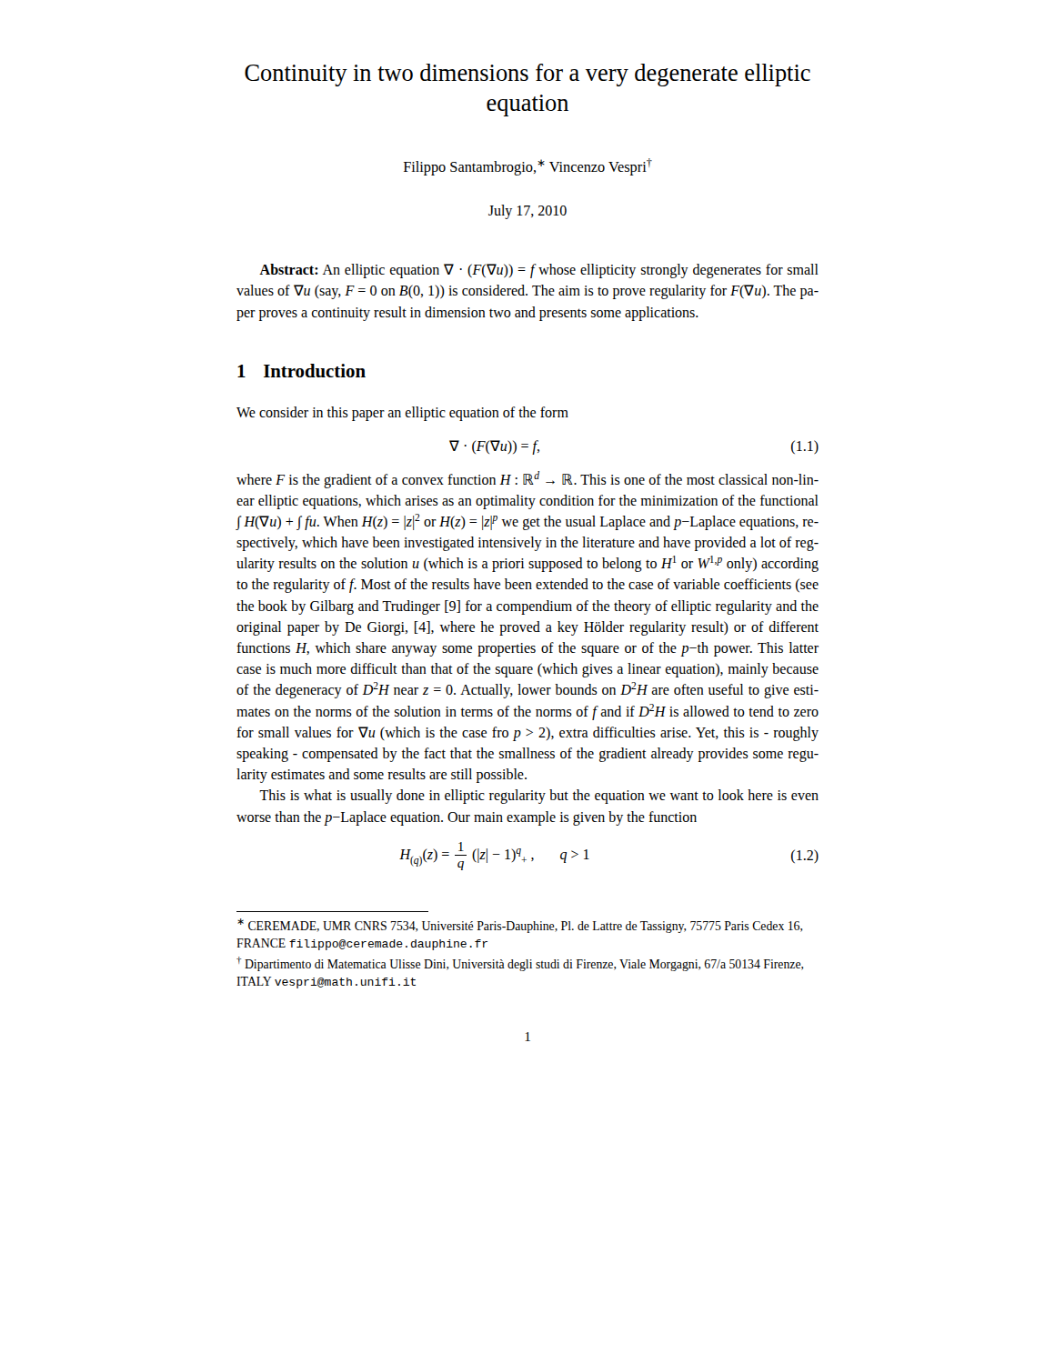Continuity in two dimensions for a very degenerate elliptic equation
Filippo Santambrogio,∗ Vincenzo Vespri†
July 17, 2010
Abstract: An elliptic equation ∇ · (F(∇u)) = f whose ellipticity strongly degenerates for small values of ∇u (say, F = 0 on B(0, 1)) is considered. The aim is to prove regularity for F(∇u). The paper proves a continuity result in dimension two and presents some applications.
1 Introduction
We consider in this paper an elliptic equation of the form
∇ · (F(∇u)) = f, (1.1)
where F is the gradient of a convex function H : ℝd → ℝ. This is one of the most classical non-linear elliptic equations, which arises as an optimality condition for the minimization of the functional ∫ H(∇u) + ∫ fu. When H(z) = |z|2 or H(z) = |z|p we get the usual Laplace and p−Laplace equations, respectively, which have been investigated intensively in the literature and have provided a lot of regularity results on the solution u (which is a priori supposed to belong to H1 or W1,p only) according to the regularity of f. Most of the results have been extended to the case of variable coefficients (see the book by Gilbarg and Trudinger [9] for a compendium of the theory of elliptic regularity and the original paper by De Giorgi, [4], where he proved a key Hölder regularity result) or of different functions H, which share anyway some properties of the square or of the p−th power. This latter case is much more difficult than that of the square (which gives a linear equation), mainly because of the degeneracy of D2H near z = 0. Actually, lower bounds on D2H are often useful to give estimates on the norms of the solution in terms of the norms of f and if D2H is allowed to tend to zero for small values for ∇u (which is the case fro p > 2), extra difficulties arise. Yet, this is - roughly speaking - compensated by the fact that the smallness of the gradient already provides some regularity estimates and some results are still possible.
This is what is usually done in elliptic regularity but the equation we want to look here is even worse than the p−Laplace equation. Our main example is given by the function
H(q)(z) = 1 q (|z| − 1)q+ , q > 1 (1.2)
∗ CEREMADE, UMR CNRS 7534, Université Paris-Dauphine, Pl. de Lattre de Tassigny, 75775 Paris Cedex 16, FRANCE filippo@ceremade.dauphine.fr
† Dipartimento di Matematica Ulisse Dini, Università degli studi di Firenze, Viale Morgagni, 67/a 50134 Firenze, ITALY vespri@math.unifi.it
1